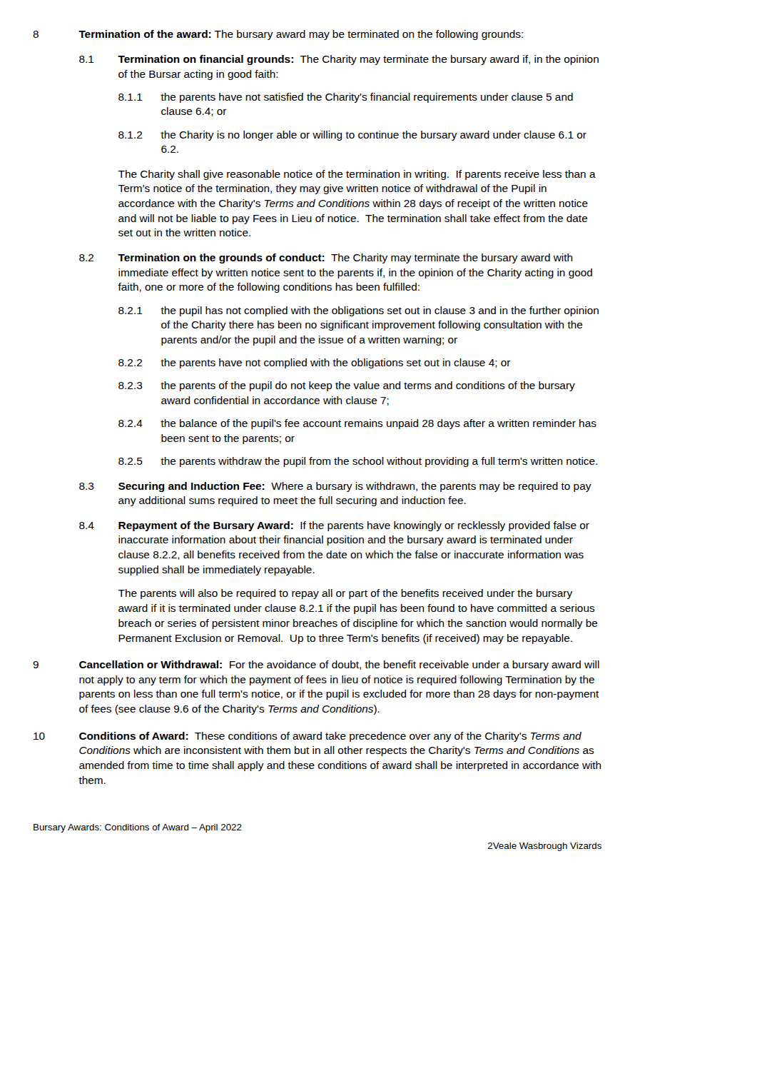8
Termination of the award: The bursary award may be terminated on the following grounds:
8.1
Termination on financial grounds: The Charity may terminate the bursary award if, in the opinion of the Bursar acting in good faith:
8.1.1
the parents have not satisfied the Charity's financial requirements under clause 5 and clause 6.4; or
8.1.2
the Charity is no longer able or willing to continue the bursary award under clause 6.1 or 6.2.
The Charity shall give reasonable notice of the termination in writing. If parents receive less than a Term's notice of the termination, they may give written notice of withdrawal of the Pupil in accordance with the Charity's Terms and Conditions within 28 days of receipt of the written notice and will not be liable to pay Fees in Lieu of notice. The termination shall take effect from the date set out in the written notice.
8.2
Termination on the grounds of conduct: The Charity may terminate the bursary award with immediate effect by written notice sent to the parents if, in the opinion of the Charity acting in good faith, one or more of the following conditions has been fulfilled:
8.2.1
the pupil has not complied with the obligations set out in clause 3 and in the further opinion of the Charity there has been no significant improvement following consultation with the parents and/or the pupil and the issue of a written warning; or
8.2.2
the parents have not complied with the obligations set out in clause 4; or
8.2.3
the parents of the pupil do not keep the value and terms and conditions of the bursary award confidential in accordance with clause 7;
8.2.4
the balance of the pupil's fee account remains unpaid 28 days after a written reminder has been sent to the parents; or
8.2.5
the parents withdraw the pupil from the school without providing a full term's written notice.
8.3
Securing and Induction Fee: Where a bursary is withdrawn, the parents may be required to pay any additional sums required to meet the full securing and induction fee.
8.4
Repayment of the Bursary Award: If the parents have knowingly or recklessly provided false or inaccurate information about their financial position and the bursary award is terminated under clause 8.2.2, all benefits received from the date on which the false or inaccurate information was supplied shall be immediately repayable.
The parents will also be required to repay all or part of the benefits received under the bursary award if it is terminated under clause 8.2.1 if the pupil has been found to have committed a serious breach or series of persistent minor breaches of discipline for which the sanction would normally be Permanent Exclusion or Removal. Up to three Term's benefits (if received) may be repayable.
9
Cancellation or Withdrawal: For the avoidance of doubt, the benefit receivable under a bursary award will not apply to any term for which the payment of fees in lieu of notice is required following Termination by the parents on less than one full term's notice, or if the pupil is excluded for more than 28 days for non-payment of fees (see clause 9.6 of the Charity's Terms and Conditions).
10
Conditions of Award: These conditions of award take precedence over any of the Charity's Terms and Conditions which are inconsistent with them but in all other respects the Charity's Terms and Conditions as amended from time to time shall apply and these conditions of award shall be interpreted in accordance with them.
Bursary Awards: Conditions of Award – April 2022
2 Veale Wasbrough Vizards